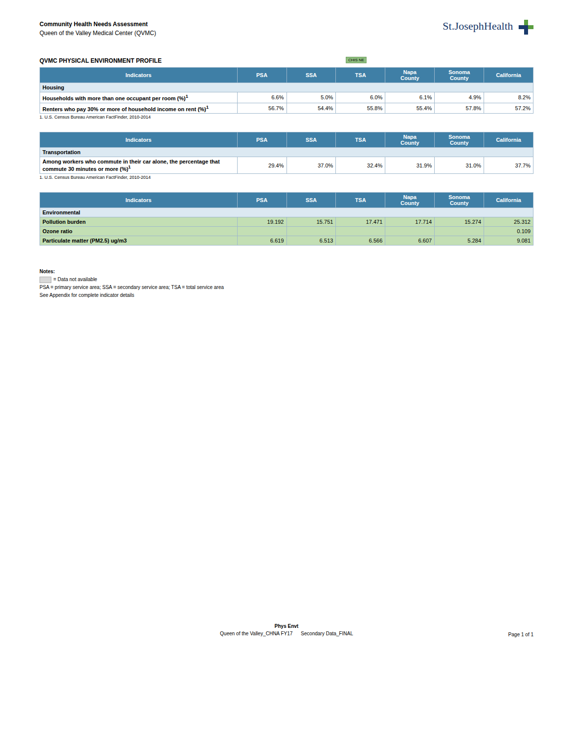Community Health Needs Assessment
Queen of the Valley Medical Center (QVMC)
St. JosephHealth
CHIS NE
QVMC PHYSICAL ENVIRONMENT PROFILE
| Indicators | PSA | SSA | TSA | Napa County | Sonoma County | California |
| --- | --- | --- | --- | --- | --- | --- |
| Housing |
| Households with more than one occupant per room (%) 1 | 6.6% | 5.0% | 6.0% | 6.1% | 4.9% | 8.2% |
| Renters who pay 30% or more of household income on rent (%) 1 | 56.7% | 54.4% | 55.8% | 55.4% | 57.8% | 57.2% |
1. U.S. Census Bureau American FactFinder, 2010-2014
| Indicators | PSA | SSA | TSA | Napa County | Sonoma County | California |
| --- | --- | --- | --- | --- | --- | --- |
| Transportation |
| Among workers who commute in their car alone, the percentage that commute 30 minutes or more (%) 1 | 29.4% | 37.0% | 32.4% | 31.9% | 31.0% | 37.7% |
1. U.S. Census Bureau American FactFinder, 2010-2014
| Indicators | PSA | SSA | TSA | Napa County | Sonoma County | California |
| --- | --- | --- | --- | --- | --- | --- |
| Environmental |
| Pollution burden | 19.192 | 15.751 | 17.471 | 17.714 | 15.274 | 25.312 |
| Ozone ratio | | | | | | 0.109 |
| Particulate matter (PM2.5) ug/m3 | 6.619 | 6.513 | 6.566 | 6.607 | 5.284 | 9.081 |
Notes:
= Data not available
PSA = primary service area; SSA = secondary service area; TSA = total service area
See Appendix for complete indicator details
Phys Envt
Queen of the Valley_CHNA FY17 Secondary Data_FINAL
Page 1 of 1